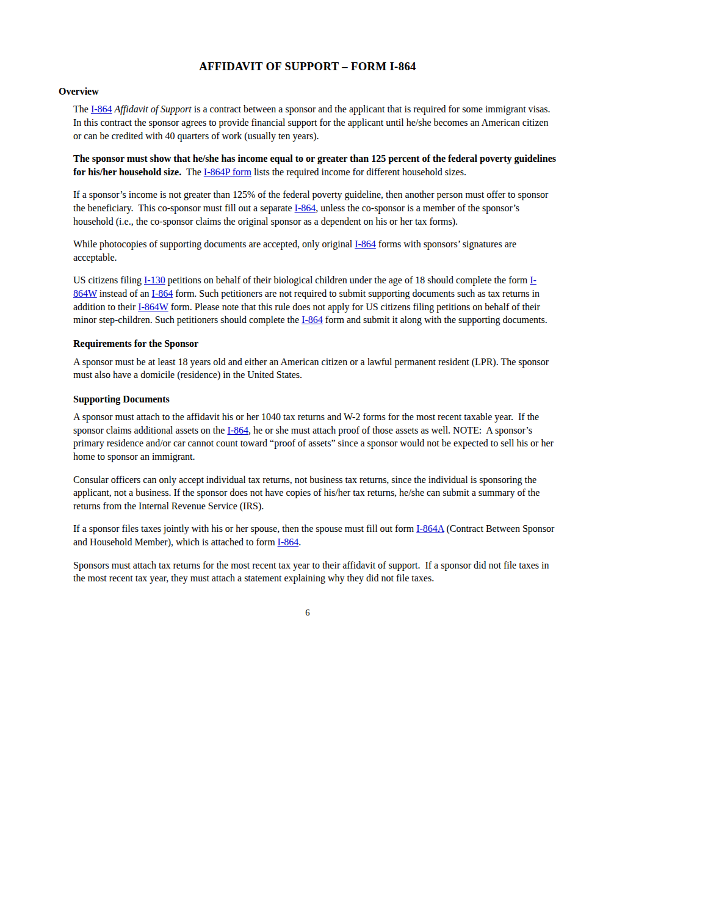AFFIDAVIT OF SUPPORT – FORM I-864
Overview
The I-864 Affidavit of Support is a contract between a sponsor and the applicant that is required for some immigrant visas. In this contract the sponsor agrees to provide financial support for the applicant until he/she becomes an American citizen or can be credited with 40 quarters of work (usually ten years).
The sponsor must show that he/she has income equal to or greater than 125 percent of the federal poverty guidelines for his/her household size. The I-864P form lists the required income for different household sizes.
If a sponsor’s income is not greater than 125% of the federal poverty guideline, then another person must offer to sponsor the beneficiary. This co-sponsor must fill out a separate I-864, unless the co-sponsor is a member of the sponsor’s household (i.e., the co-sponsor claims the original sponsor as a dependent on his or her tax forms).
While photocopies of supporting documents are accepted, only original I-864 forms with sponsors’ signatures are acceptable.
US citizens filing I-130 petitions on behalf of their biological children under the age of 18 should complete the form I-864W instead of an I-864 form. Such petitioners are not required to submit supporting documents such as tax returns in addition to their I-864W form. Please note that this rule does not apply for US citizens filing petitions on behalf of their minor step-children. Such petitioners should complete the I-864 form and submit it along with the supporting documents.
Requirements for the Sponsor
A sponsor must be at least 18 years old and either an American citizen or a lawful permanent resident (LPR). The sponsor must also have a domicile (residence) in the United States.
Supporting Documents
A sponsor must attach to the affidavit his or her 1040 tax returns and W-2 forms for the most recent taxable year. If the sponsor claims additional assets on the I-864, he or she must attach proof of those assets as well. NOTE: A sponsor’s primary residence and/or car cannot count toward “proof of assets” since a sponsor would not be expected to sell his or her home to sponsor an immigrant.
Consular officers can only accept individual tax returns, not business tax returns, since the individual is sponsoring the applicant, not a business. If the sponsor does not have copies of his/her tax returns, he/she can submit a summary of the returns from the Internal Revenue Service (IRS).
If a sponsor files taxes jointly with his or her spouse, then the spouse must fill out form I-864A (Contract Between Sponsor and Household Member), which is attached to form I-864.
Sponsors must attach tax returns for the most recent tax year to their affidavit of support. If a sponsor did not file taxes in the most recent tax year, they must attach a statement explaining why they did not file taxes.
6